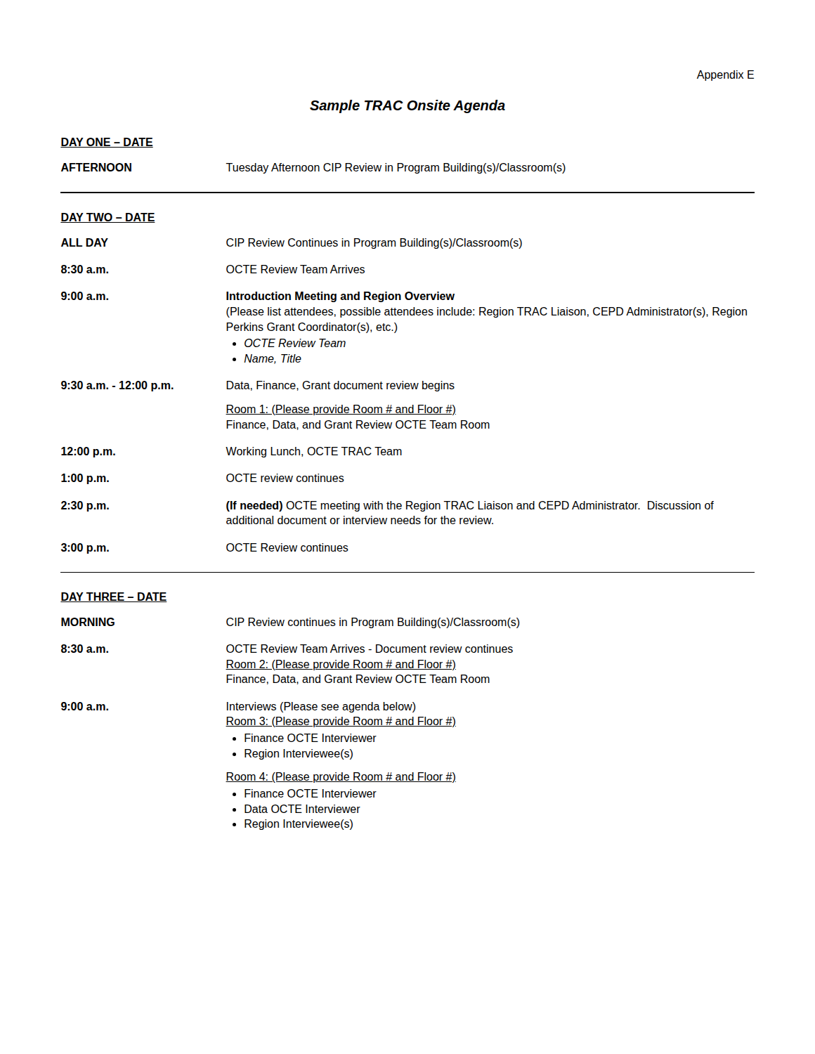Appendix E
Sample TRAC Onsite Agenda
DAY ONE – DATE
| AFTERNOON | Tuesday Afternoon CIP Review in Program Building(s)/Classroom(s) |
DAY TWO – DATE
| ALL DAY | CIP Review Continues in Program Building(s)/Classroom(s) |
| 8:30 a.m. | OCTE Review Team Arrives |
| 9:00 a.m. | Introduction Meeting and Region Overview (Please list attendees, possible attendees include: Region TRAC Liaison, CEPD Administrator(s), Region Perkins Grant Coordinator(s), etc.) OCTE Review Team Name, Title |
| 9:30 a.m. - 12:00 p.m. | Data, Finance, Grant document review begins Room 1: (Please provide Room # and Floor #) Finance, Data, and Grant Review OCTE Team Room |
| 12:00 p.m. | Working Lunch, OCTE TRAC Team |
| 1:00 p.m. | OCTE review continues |
| 2:30 p.m. | (If needed) OCTE meeting with the Region TRAC Liaison and CEPD Administrator. Discussion of additional document or interview needs for the review. |
| 3:00 p.m. | OCTE Review continues |
DAY THREE – DATE
| MORNING | CIP Review continues in Program Building(s)/Classroom(s) |
| 8:30 a.m. | OCTE Review Team Arrives - Document review continues Room 2: (Please provide Room # and Floor #) Finance, Data, and Grant Review OCTE Team Room |
| 9:00 a.m. | Interviews (Please see agenda below) Room 3: (Please provide Room # and Floor #) Finance OCTE Interviewer Region Interviewee(s) Room 4: (Please provide Room # and Floor #) Finance OCTE Interviewer Data OCTE Interviewer Region Interviewee(s) |